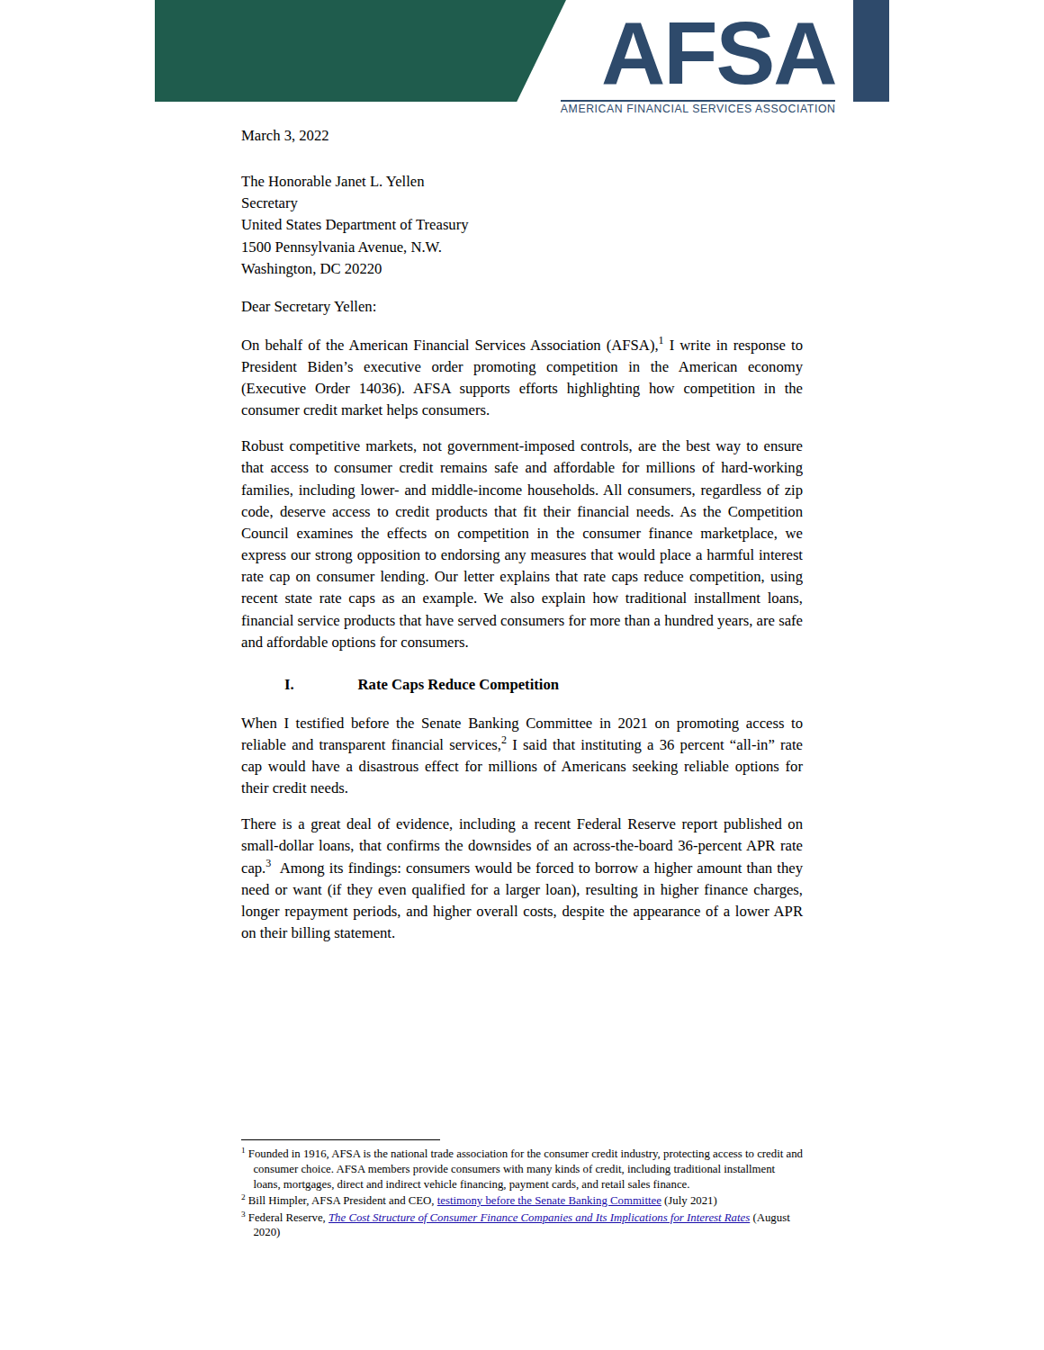AFSA
AMERICAN FINANCIAL SERVICES ASSOCIATION
March 3, 2022
The Honorable Janet L. Yellen
Secretary
United States Department of Treasury
1500 Pennsylvania Avenue, N.W.
Washington, DC 20220
Dear Secretary Yellen:
On behalf of the American Financial Services Association (AFSA),1 I write in response to President Biden’s executive order promoting competition in the American economy (Executive Order 14036). AFSA supports efforts highlighting how competition in the consumer credit market helps consumers.
Robust competitive markets, not government-imposed controls, are the best way to ensure that access to consumer credit remains safe and affordable for millions of hard-working families, including lower- and middle-income households. All consumers, regardless of zip code, deserve access to credit products that fit their financial needs. As the Competition Council examines the effects on competition in the consumer finance marketplace, we express our strong opposition to endorsing any measures that would place a harmful interest rate cap on consumer lending. Our letter explains that rate caps reduce competition, using recent state rate caps as an example. We also explain how traditional installment loans, financial service products that have served consumers for more than a hundred years, are safe and affordable options for consumers.
I. Rate Caps Reduce Competition
When I testified before the Senate Banking Committee in 2021 on promoting access to reliable and transparent financial services,2 I said that instituting a 36 percent “all-in” rate cap would have a disastrous effect for millions of Americans seeking reliable options for their credit needs.
There is a great deal of evidence, including a recent Federal Reserve report published on small-dollar loans, that confirms the downsides of an across-the-board 36-percent APR rate cap.3 Among its findings: consumers would be forced to borrow a higher amount than they need or want (if they even qualified for a larger loan), resulting in higher finance charges, longer repayment periods, and higher overall costs, despite the appearance of a lower APR on their billing statement.
1 Founded in 1916, AFSA is the national trade association for the consumer credit industry, protecting access to credit and consumer choice. AFSA members provide consumers with many kinds of credit, including traditional installment loans, mortgages, direct and indirect vehicle financing, payment cards, and retail sales finance.
2 Bill Himpler, AFSA President and CEO, testimony before the Senate Banking Committee (July 2021)
3 Federal Reserve, The Cost Structure of Consumer Finance Companies and Its Implications for Interest Rates (August 2020)